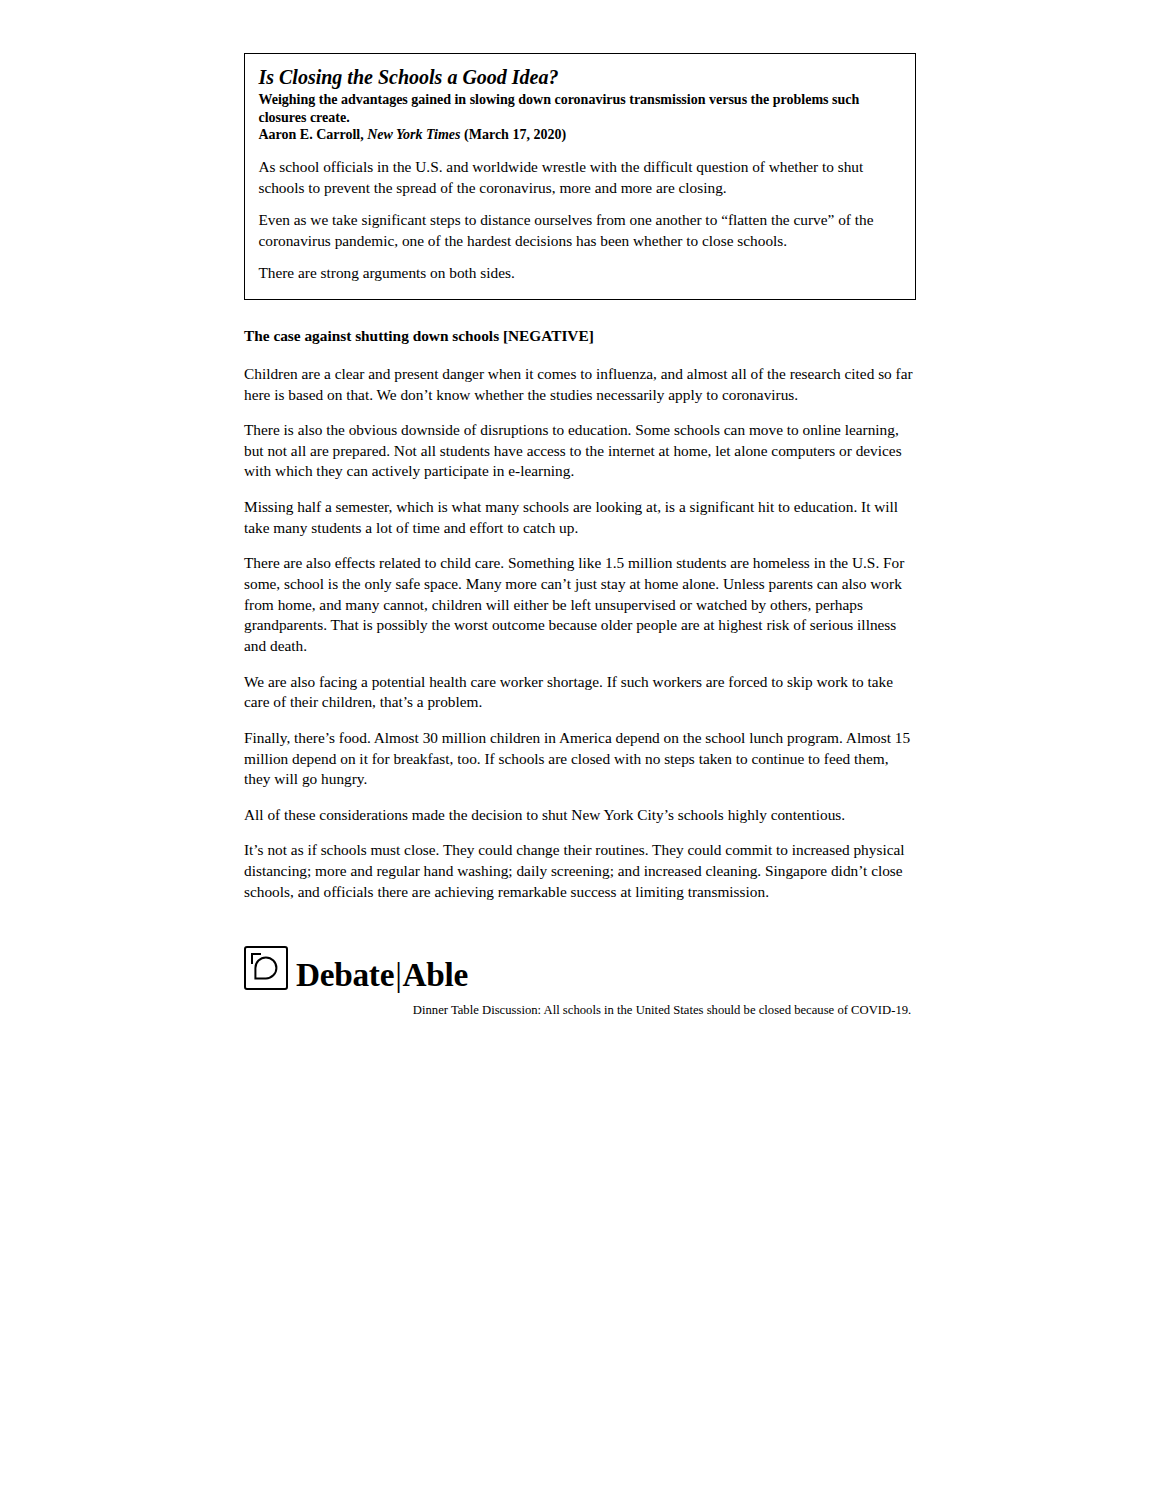Is Closing the Schools a Good Idea?
Weighing the advantages gained in slowing down coronavirus transmission versus the problems such closures create.
Aaron E. Carroll, New York Times (March 17, 2020)
As school officials in the U.S. and worldwide wrestle with the difficult question of whether to shut schools to prevent the spread of the coronavirus, more and more are closing.
Even as we take significant steps to distance ourselves from one another to “flatten the curve” of the coronavirus pandemic, one of the hardest decisions has been whether to close schools.
There are strong arguments on both sides.
The case against shutting down schools [NEGATIVE]
Children are a clear and present danger when it comes to influenza, and almost all of the research cited so far here is based on that. We don’t know whether the studies necessarily apply to coronavirus.
There is also the obvious downside of disruptions to education. Some schools can move to online learning, but not all are prepared. Not all students have access to the internet at home, let alone computers or devices with which they can actively participate in e-learning.
Missing half a semester, which is what many schools are looking at, is a significant hit to education. It will take many students a lot of time and effort to catch up.
There are also effects related to child care. Something like 1.5 million students are homeless in the U.S. For some, school is the only safe space. Many more can’t just stay at home alone. Unless parents can also work from home, and many cannot, children will either be left unsupervised or watched by others, perhaps grandparents. That is possibly the worst outcome because older people are at highest risk of serious illness and death.
We are also facing a potential health care worker shortage. If such workers are forced to skip work to take care of their children, that’s a problem.
Finally, there’s food. Almost 30 million children in America depend on the school lunch program. Almost 15 million depend on it for breakfast, too. If schools are closed with no steps taken to continue to feed them, they will go hungry.
All of these considerations made the decision to shut New York City’s schools highly contentious.
It’s not as if schools must close. They could change their routines. They could commit to increased physical distancing; more and regular hand washing; daily screening; and increased cleaning. Singapore didn’t close schools, and officials there are achieving remarkable success at limiting transmission.
Debate|Able
Dinner Table Discussion: All schools in the United States should be closed because of COVID-19.